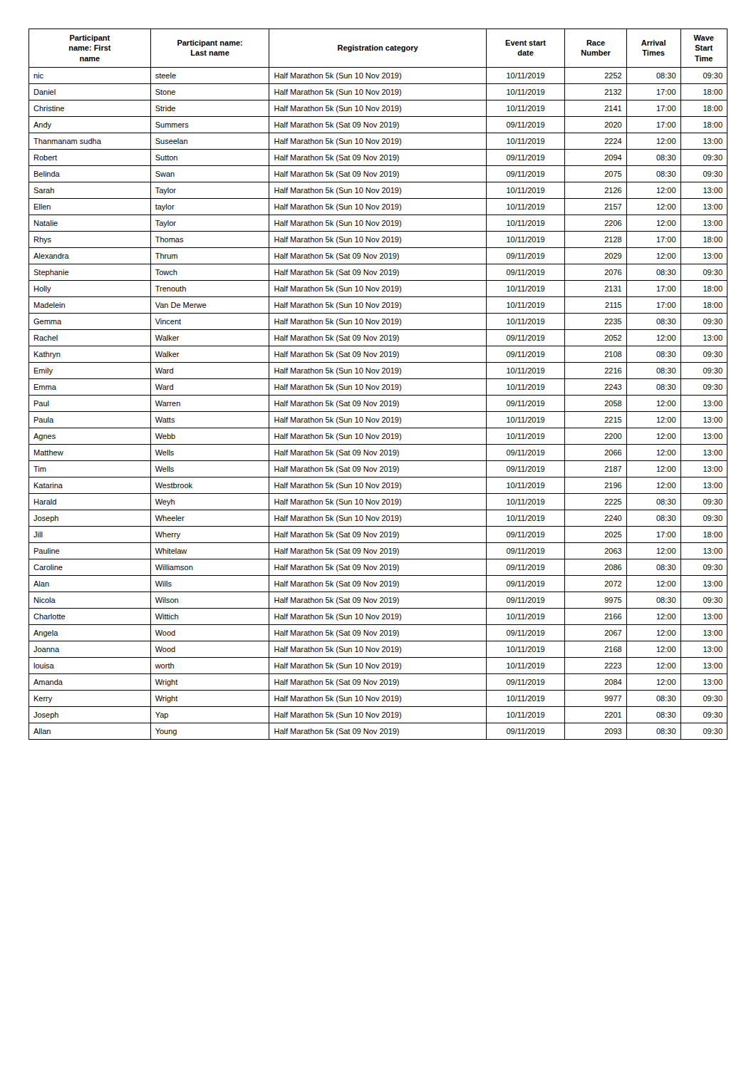Participant race registration details
| Participant name: First name | Participant name: Last name | Registration category | Event start date | Race Number | Arrival Times | Wave Start Time |
| --- | --- | --- | --- | --- | --- | --- |
| nic | steele | Half Marathon 5k (Sun 10 Nov 2019) | 10/11/2019 | 2252 | 08:30 | 09:30 |
| Daniel | Stone | Half Marathon 5k (Sun 10 Nov 2019) | 10/11/2019 | 2132 | 17:00 | 18:00 |
| Christine | Stride | Half Marathon 5k (Sun 10 Nov 2019) | 10/11/2019 | 2141 | 17:00 | 18:00 |
| Andy | Summers | Half Marathon 5k (Sat 09 Nov 2019) | 09/11/2019 | 2020 | 17:00 | 18:00 |
| Thanmanam sudha | Suseelan | Half Marathon 5k (Sun 10 Nov 2019) | 10/11/2019 | 2224 | 12:00 | 13:00 |
| Robert | Sutton | Half Marathon 5k (Sat 09 Nov 2019) | 09/11/2019 | 2094 | 08:30 | 09:30 |
| Belinda | Swan | Half Marathon 5k (Sat 09 Nov 2019) | 09/11/2019 | 2075 | 08:30 | 09:30 |
| Sarah | Taylor | Half Marathon 5k (Sun 10 Nov 2019) | 10/11/2019 | 2126 | 12:00 | 13:00 |
| Ellen | taylor | Half Marathon 5k (Sun 10 Nov 2019) | 10/11/2019 | 2157 | 12:00 | 13:00 |
| Natalie | Taylor | Half Marathon 5k (Sun 10 Nov 2019) | 10/11/2019 | 2206 | 12:00 | 13:00 |
| Rhys | Thomas | Half Marathon 5k (Sun 10 Nov 2019) | 10/11/2019 | 2128 | 17:00 | 18:00 |
| Alexandra | Thrum | Half Marathon 5k (Sat 09 Nov 2019) | 09/11/2019 | 2029 | 12:00 | 13:00 |
| Stephanie | Towch | Half Marathon 5k (Sat 09 Nov 2019) | 09/11/2019 | 2076 | 08:30 | 09:30 |
| Holly | Trenouth | Half Marathon 5k (Sun 10 Nov 2019) | 10/11/2019 | 2131 | 17:00 | 18:00 |
| Madelein | Van De Merwe | Half Marathon 5k (Sun 10 Nov 2019) | 10/11/2019 | 2115 | 17:00 | 18:00 |
| Gemma | Vincent | Half Marathon 5k (Sun 10 Nov 2019) | 10/11/2019 | 2235 | 08:30 | 09:30 |
| Rachel | Walker | Half Marathon 5k (Sat 09 Nov 2019) | 09/11/2019 | 2052 | 12:00 | 13:00 |
| Kathryn | Walker | Half Marathon 5k (Sat 09 Nov 2019) | 09/11/2019 | 2108 | 08:30 | 09:30 |
| Emily | Ward | Half Marathon 5k (Sun 10 Nov 2019) | 10/11/2019 | 2216 | 08:30 | 09:30 |
| Emma | Ward | Half Marathon 5k (Sun 10 Nov 2019) | 10/11/2019 | 2243 | 08:30 | 09:30 |
| Paul | Warren | Half Marathon 5k (Sat 09 Nov 2019) | 09/11/2019 | 2058 | 12:00 | 13:00 |
| Paula | Watts | Half Marathon 5k (Sun 10 Nov 2019) | 10/11/2019 | 2215 | 12:00 | 13:00 |
| Agnes | Webb | Half Marathon 5k (Sun 10 Nov 2019) | 10/11/2019 | 2200 | 12:00 | 13:00 |
| Matthew | Wells | Half Marathon 5k (Sat 09 Nov 2019) | 09/11/2019 | 2066 | 12:00 | 13:00 |
| Tim | Wells | Half Marathon 5k (Sat 09 Nov 2019) | 09/11/2019 | 2187 | 12:00 | 13:00 |
| Katarina | Westbrook | Half Marathon 5k (Sun 10 Nov 2019) | 10/11/2019 | 2196 | 12:00 | 13:00 |
| Harald | Weyh | Half Marathon 5k (Sun 10 Nov 2019) | 10/11/2019 | 2225 | 08:30 | 09:30 |
| Joseph | Wheeler | Half Marathon 5k (Sun 10 Nov 2019) | 10/11/2019 | 2240 | 08:30 | 09:30 |
| Jill | Wherry | Half Marathon 5k (Sat 09 Nov 2019) | 09/11/2019 | 2025 | 17:00 | 18:00 |
| Pauline | Whitelaw | Half Marathon 5k (Sat 09 Nov 2019) | 09/11/2019 | 2063 | 12:00 | 13:00 |
| Caroline | Williamson | Half Marathon 5k (Sat 09 Nov 2019) | 09/11/2019 | 2086 | 08:30 | 09:30 |
| Alan | Wills | Half Marathon 5k (Sat 09 Nov 2019) | 09/11/2019 | 2072 | 12:00 | 13:00 |
| Nicola | Wilson | Half Marathon 5k (Sat 09 Nov 2019) | 09/11/2019 | 9975 | 08:30 | 09:30 |
| Charlotte | Wittich | Half Marathon 5k (Sun 10 Nov 2019) | 10/11/2019 | 2166 | 12:00 | 13:00 |
| Angela | Wood | Half Marathon 5k (Sat 09 Nov 2019) | 09/11/2019 | 2067 | 12:00 | 13:00 |
| Joanna | Wood | Half Marathon 5k (Sun 10 Nov 2019) | 10/11/2019 | 2168 | 12:00 | 13:00 |
| louisa | worth | Half Marathon 5k (Sun 10 Nov 2019) | 10/11/2019 | 2223 | 12:00 | 13:00 |
| Amanda | Wright | Half Marathon 5k (Sat 09 Nov 2019) | 09/11/2019 | 2084 | 12:00 | 13:00 |
| Kerry | Wright | Half Marathon 5k (Sun 10 Nov 2019) | 10/11/2019 | 9977 | 08:30 | 09:30 |
| Joseph | Yap | Half Marathon 5k (Sun 10 Nov 2019) | 10/11/2019 | 2201 | 08:30 | 09:30 |
| Allan | Young | Half Marathon 5k (Sat 09 Nov 2019) | 09/11/2019 | 2093 | 08:30 | 09:30 |